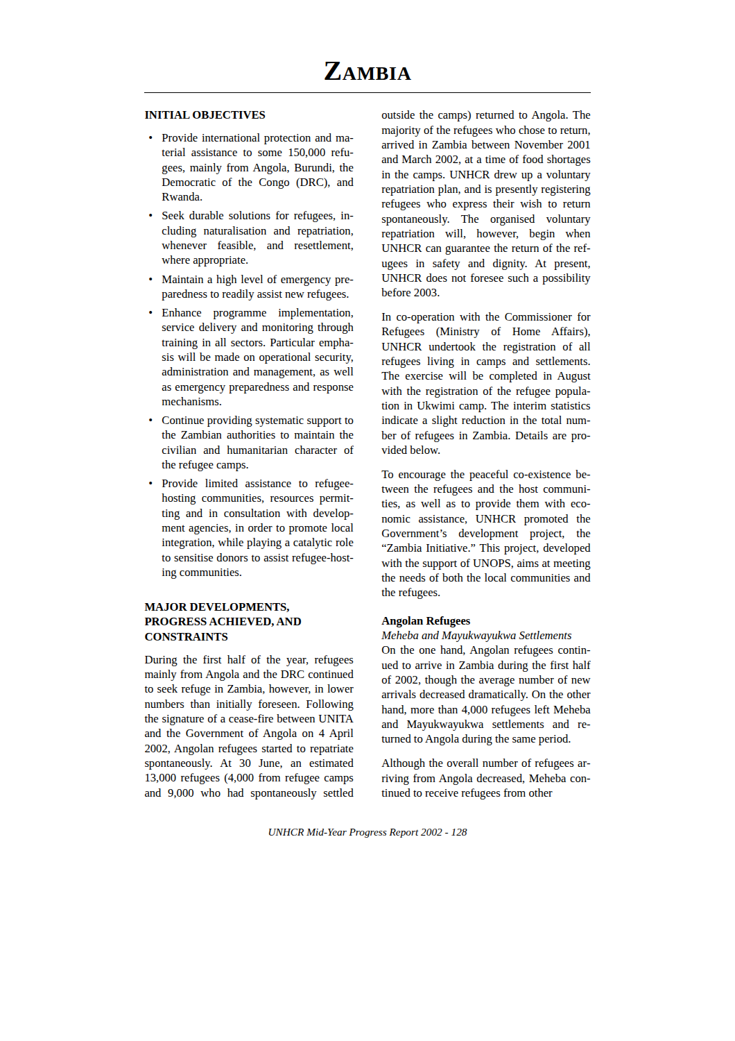Zambia
Initial Objectives
Provide international protection and material assistance to some 150,000 refugees, mainly from Angola, Burundi, the Democratic of the Congo (DRC), and Rwanda.
Seek durable solutions for refugees, including naturalisation and repatriation, whenever feasible, and resettlement, where appropriate.
Maintain a high level of emergency preparedness to readily assist new refugees.
Enhance programme implementation, service delivery and monitoring through training in all sectors. Particular emphasis will be made on operational security, administration and management, as well as emergency preparedness and response mechanisms.
Continue providing systematic support to the Zambian authorities to maintain the civilian and humanitarian character of the refugee camps.
Provide limited assistance to refugee-hosting communities, resources permitting and in consultation with development agencies, in order to promote local integration, while playing a catalytic role to sensitise donors to assist refugee-hosting communities.
Major Developments,
Progress Achieved, and
Constraints
During the first half of the year, refugees mainly from Angola and the DRC continued to seek refuge in Zambia, however, in lower numbers than initially foreseen. Following the signature of a cease-fire between UNITA and the Government of Angola on 4 April 2002, Angolan refugees started to repatriate spontaneously. At 30 June, an estimated 13,000 refugees (4,000 from refugee camps and 9,000 who had spontaneously settled outside the camps) returned to Angola. The majority of the refugees who chose to return, arrived in Zambia between November 2001 and March 2002, at a time of food shortages in the camps. UNHCR drew up a voluntary repatriation plan, and is presently registering refugees who express their wish to return spontaneously. The organised voluntary repatriation will, however, begin when UNHCR can guarantee the return of the refugees in safety and dignity. At present, UNHCR does not foresee such a possibility before 2003.
In co-operation with the Commissioner for Refugees (Ministry of Home Affairs), UNHCR undertook the registration of all refugees living in camps and settlements. The exercise will be completed in August with the registration of the refugee population in Ukwimi camp. The interim statistics indicate a slight reduction in the total number of refugees in Zambia. Details are provided below.
To encourage the peaceful co-existence between the refugees and the host communities, as well as to provide them with economic assistance, UNHCR promoted the Government’s development project, the “Zambia Initiative.” This project, developed with the support of UNOPS, aims at meeting the needs of both the local communities and the refugees.
Angolan Refugees
Meheba and Mayukwayukwa Settlements
On the one hand, Angolan refugees continued to arrive in Zambia during the first half of 2002, though the average number of new arrivals decreased dramatically. On the other hand, more than 4,000 refugees left Meheba and Mayukwayukwa settlements and returned to Angola during the same period.
Although the overall number of refugees arriving from Angola decreased, Meheba continued to receive refugees from other
UNHCR Mid-Year Progress Report 2002 - 128